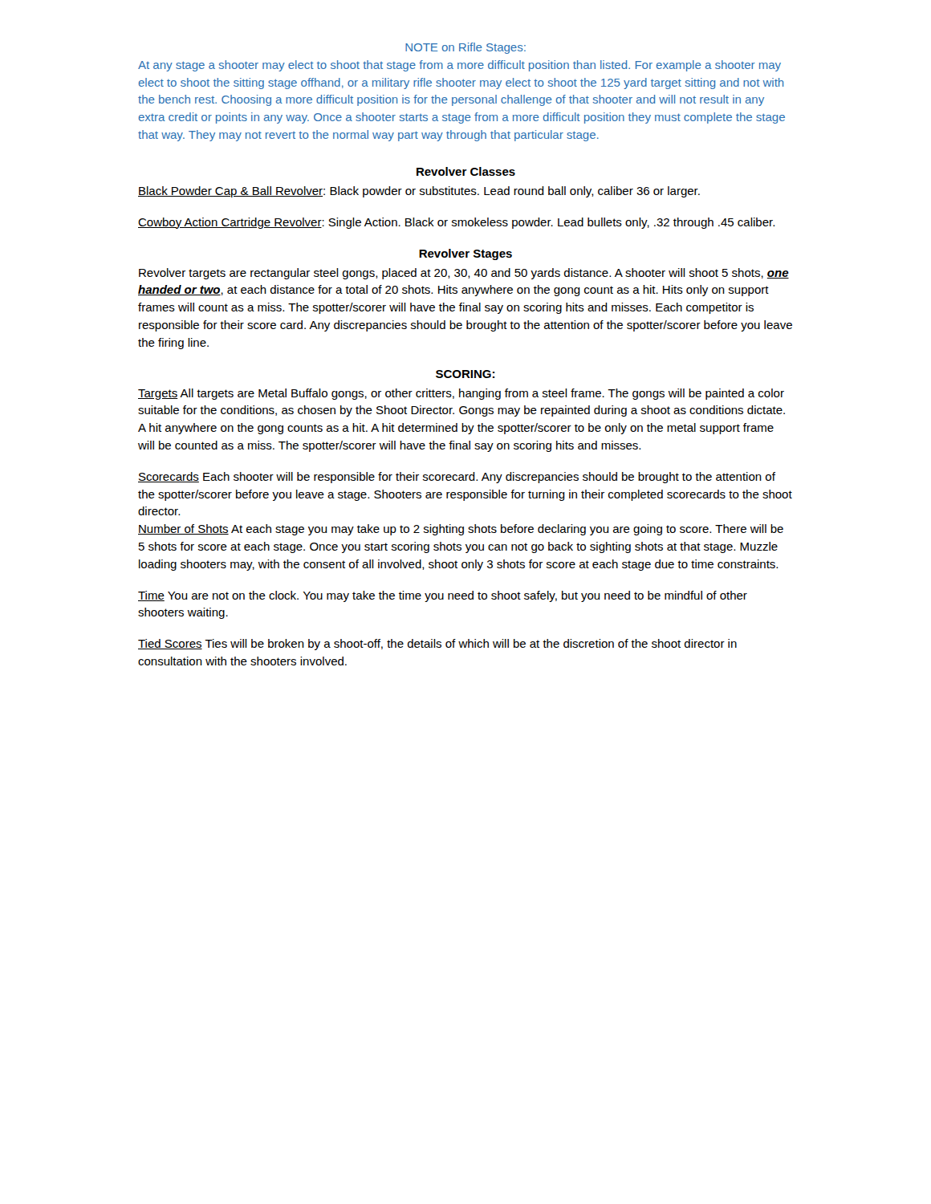NOTE on Rifle Stages:
At any stage a shooter may elect to shoot that stage from a more difficult position than listed. For example a shooter may elect to shoot the sitting stage offhand, or a military rifle shooter may elect to shoot the 125 yard target sitting and not with the bench rest. Choosing a more difficult position is for the personal challenge of that shooter and will not result in any extra credit or points in any way. Once a shooter starts a stage from a more difficult position they must complete the stage that way. They may not revert to the normal way part way through that particular stage.
Revolver Classes
Black Powder Cap & Ball Revolver: Black powder or substitutes. Lead round ball only, caliber 36 or larger.
Cowboy Action Cartridge Revolver: Single Action. Black or smokeless powder. Lead bullets only, .32 through .45 caliber.
Revolver Stages
Revolver targets are rectangular steel gongs, placed at 20, 30, 40 and 50 yards distance. A shooter will shoot 5 shots, one handed or two, at each distance for a total of 20 shots. Hits anywhere on the gong count as a hit. Hits only on support frames will count as a miss. The spotter/scorer will have the final say on scoring hits and misses. Each competitor is responsible for their score card. Any discrepancies should be brought to the attention of the spotter/scorer before you leave the firing line.
SCORING:
Targets All targets are Metal Buffalo gongs, or other critters, hanging from a steel frame. The gongs will be painted a color suitable for the conditions, as chosen by the Shoot Director. Gongs may be repainted during a shoot as conditions dictate. A hit anywhere on the gong counts as a hit. A hit determined by the spotter/scorer to be only on the metal support frame will be counted as a miss. The spotter/scorer will have the final say on scoring hits and misses.
Scorecards Each shooter will be responsible for their scorecard. Any discrepancies should be brought to the attention of the spotter/scorer before you leave a stage. Shooters are responsible for turning in their completed scorecards to the shoot director.
Number of Shots At each stage you may take up to 2 sighting shots before declaring you are going to score. There will be 5 shots for score at each stage. Once you start scoring shots you can not go back to sighting shots at that stage. Muzzle loading shooters may, with the consent of all involved, shoot only 3 shots for score at each stage due to time constraints.
Time You are not on the clock. You may take the time you need to shoot safely, but you need to be mindful of other shooters waiting.
Tied Scores Ties will be broken by a shoot-off, the details of which will be at the discretion of the shoot director in consultation with the shooters involved.